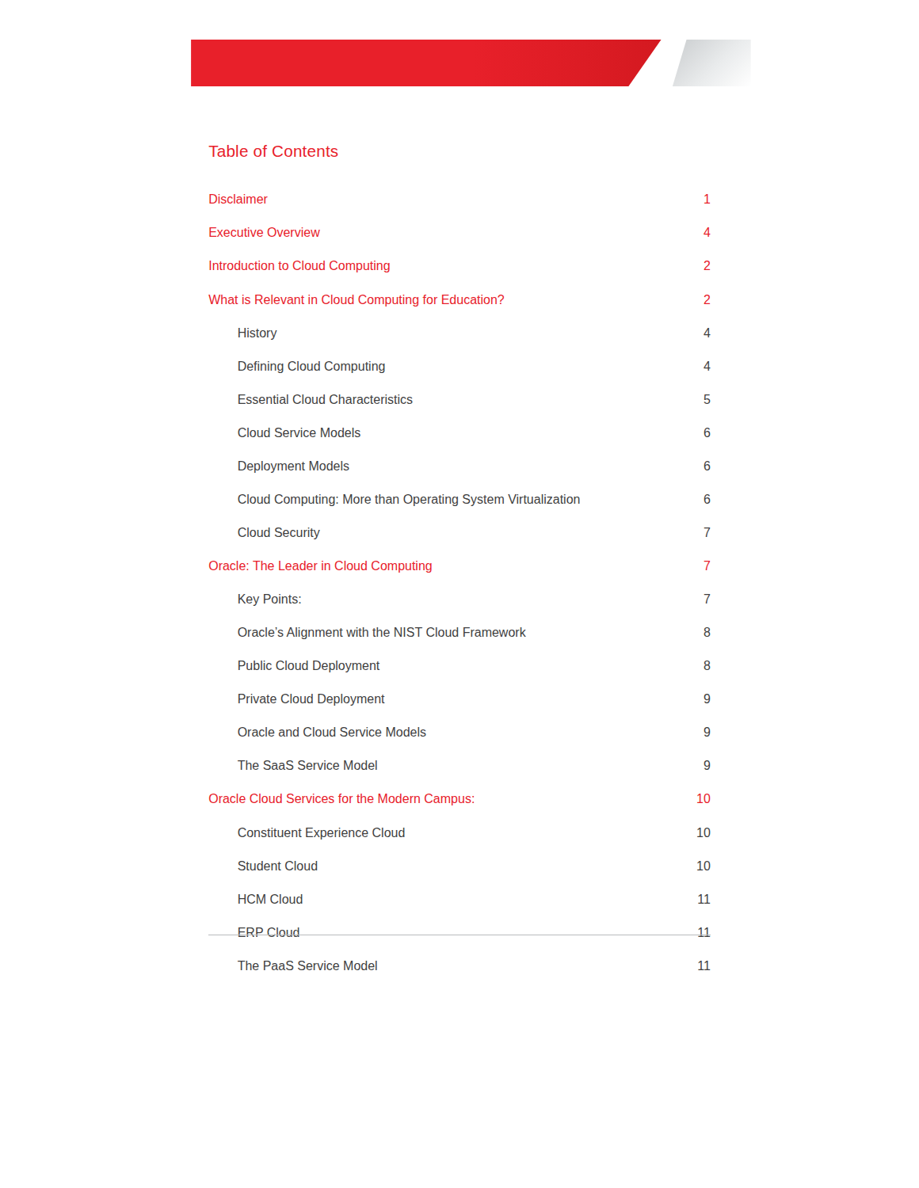Table of Contents
| Disclaimer | 1 |
| Executive Overview | 4 |
| Introduction to Cloud Computing | 2 |
| What is Relevant in Cloud Computing for Education? | 2 |
| History | 4 |
| Defining Cloud Computing | 4 |
| Essential Cloud Characteristics | 5 |
| Cloud Service Models | 6 |
| Deployment Models | 6 |
| Cloud Computing: More than Operating System Virtualization | 6 |
| Cloud Security | 7 |
| Oracle: The Leader in Cloud Computing | 7 |
| Key Points: | 7 |
| Oracle’s Alignment with the NIST Cloud Framework | 8 |
| Public Cloud Deployment | 8 |
| Private Cloud Deployment | 9 |
| Oracle and Cloud Service Models | 9 |
| The SaaS Service Model | 9 |
| Oracle Cloud Services for the Modern Campus: | 10 |
| Constituent Experience Cloud | 10 |
| Student Cloud | 10 |
| HCM Cloud | 11 |
| ERP Cloud | 11 |
| The PaaS Service Model | 11 |